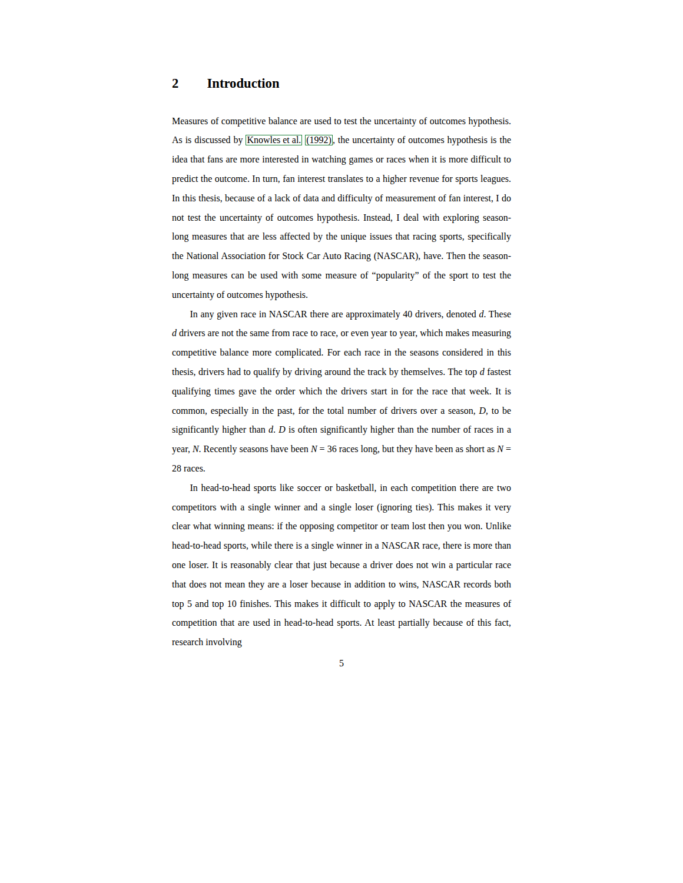2 Introduction
Measures of competitive balance are used to test the uncertainty of outcomes hypothesis. As is discussed by Knowles et al. (1992), the uncertainty of outcomes hypothesis is the idea that fans are more interested in watching games or races when it is more difficult to predict the outcome. In turn, fan interest translates to a higher revenue for sports leagues. In this thesis, because of a lack of data and difficulty of measurement of fan interest, I do not test the uncertainty of outcomes hypothesis. Instead, I deal with exploring season-long measures that are less affected by the unique issues that racing sports, specifically the National Association for Stock Car Auto Racing (NASCAR), have. Then the season-long measures can be used with some measure of “popularity” of the sport to test the uncertainty of outcomes hypothesis.
In any given race in NASCAR there are approximately 40 drivers, denoted d. These d drivers are not the same from race to race, or even year to year, which makes measuring competitive balance more complicated. For each race in the seasons considered in this thesis, drivers had to qualify by driving around the track by themselves. The top d fastest qualifying times gave the order which the drivers start in for the race that week. It is common, especially in the past, for the total number of drivers over a season, D, to be significantly higher than d. D is often significantly higher than the number of races in a year, N. Recently seasons have been N = 36 races long, but they have been as short as N = 28 races.
In head-to-head sports like soccer or basketball, in each competition there are two competitors with a single winner and a single loser (ignoring ties). This makes it very clear what winning means: if the opposing competitor or team lost then you won. Unlike head-to-head sports, while there is a single winner in a NASCAR race, there is more than one loser. It is reasonably clear that just because a driver does not win a particular race that does not mean they are a loser because in addition to wins, NASCAR records both top 5 and top 10 finishes. This makes it difficult to apply to NASCAR the measures of competition that are used in head-to-head sports. At least partially because of this fact, research involving
5